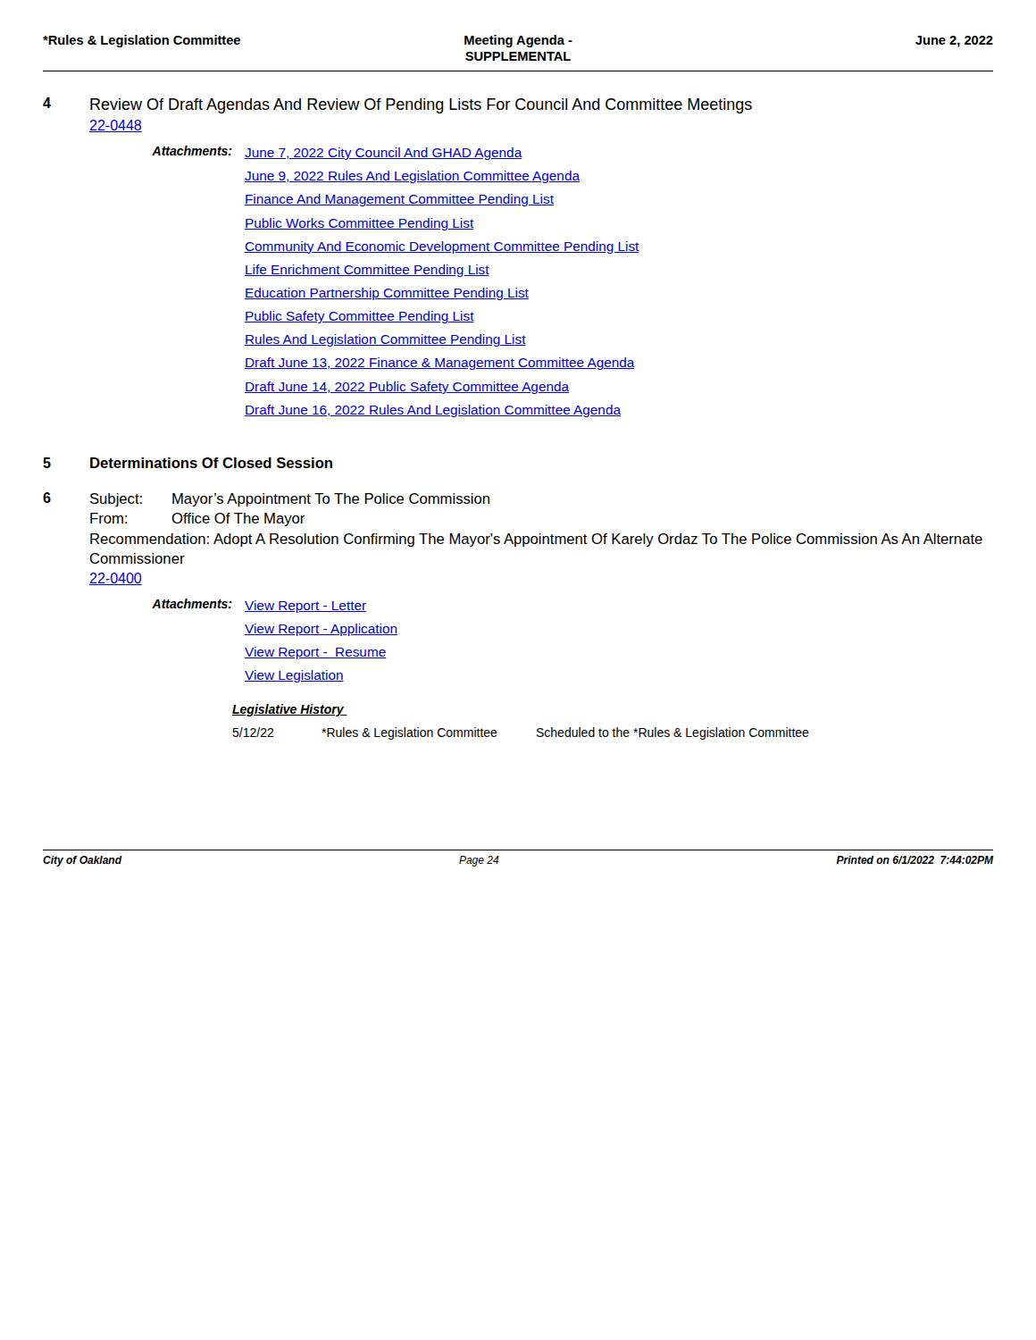*Rules & Legislation Committee
Meeting Agenda -
SUPPLEMENTAL
June 2, 2022
4
Review Of Draft Agendas And Review Of Pending Lists For Council And Committee Meetings
22-0448
Attachments:
June 7, 2022 City Council And GHAD Agenda
June 9, 2022 Rules And Legislation Committee Agenda
Finance And Management Committee Pending List
Public Works Committee Pending List
Community And Economic Development Committee Pending List
Life Enrichment Committee Pending List
Education Partnership Committee Pending List
Public Safety Committee Pending List
Rules And Legislation Committee Pending List
Draft June 13, 2022 Finance & Management Committee Agenda
Draft June 14, 2022 Public Safety Committee Agenda
Draft June 16, 2022 Rules And Legislation Committee Agenda
5
Determinations Of Closed Session
6
Subject: Mayor’s Appointment To The Police Commission
From: Office Of The Mayor
Recommendation: Adopt A Resolution Confirming The Mayor's Appointment Of Karely Ordaz To The Police Commission As An Alternate Commissioner
22-0400
Attachments:
View Report - Letter
View Report - Application
View Report - Resume
View Legislation
Legislative History
| 5/12/22 | *Rules & Legislation Committee | Scheduled to the *Rules & Legislation Committee |
City of Oakland
Page 24
Printed on 6/1/2022 7:44:02PM